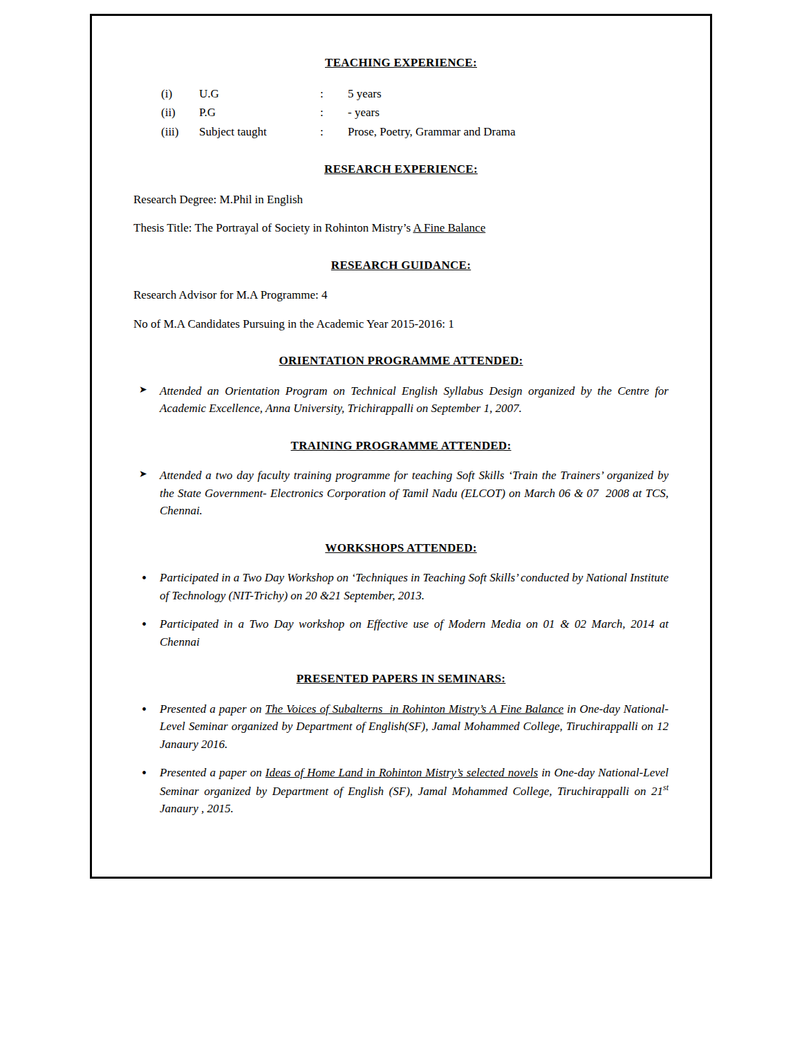TEACHING EXPERIENCE:
| (i) | U.G | : | 5 years |
| (ii) | P.G | : | - years |
| (iii) | Subject taught | : | Prose, Poetry, Grammar and Drama |
RESEARCH EXPERIENCE:
Research Degree: M.Phil in English
Thesis Title: The Portrayal of Society in Rohinton Mistry’s A Fine Balance
RESEARCH GUIDANCE:
Research Advisor for M.A Programme: 4
No of M.A Candidates Pursuing in the Academic Year 2015-2016: 1
ORIENTATION PROGRAMME ATTENDED:
Attended an Orientation Program on Technical English Syllabus Design organized by the Centre for Academic Excellence, Anna University, Trichirappalli on September 1, 2007.
TRAINING PROGRAMME ATTENDED:
Attended a two day faculty training programme for teaching Soft Skills ‘Train the Trainers’ organized by the State Government- Electronics Corporation of Tamil Nadu (ELCOT) on March 06 & 07 2008 at TCS, Chennai.
WORKSHOPS ATTENDED:
Participated in a Two Day Workshop on ‘Techniques in Teaching Soft Skills’ conducted by National Institute of Technology (NIT-Trichy) on 20 &21 September, 2013.
Participated in a Two Day workshop on Effective use of Modern Media on 01 & 02 March, 2014 at Chennai
PRESENTED PAPERS IN SEMINARS:
Presented a paper on The Voices of Subalterns in Rohinton Mistry’s A Fine Balance in One-day National-Level Seminar organized by Department of English(SF), Jamal Mohammed College, Tiruchirappalli on 12 Janaury 2016.
Presented a paper on Ideas of Home Land in Rohinton Mistry’s selected novels in One-day National-Level Seminar organized by Department of English (SF), Jamal Mohammed College, Tiruchirappalli on 21st Janaury , 2015.